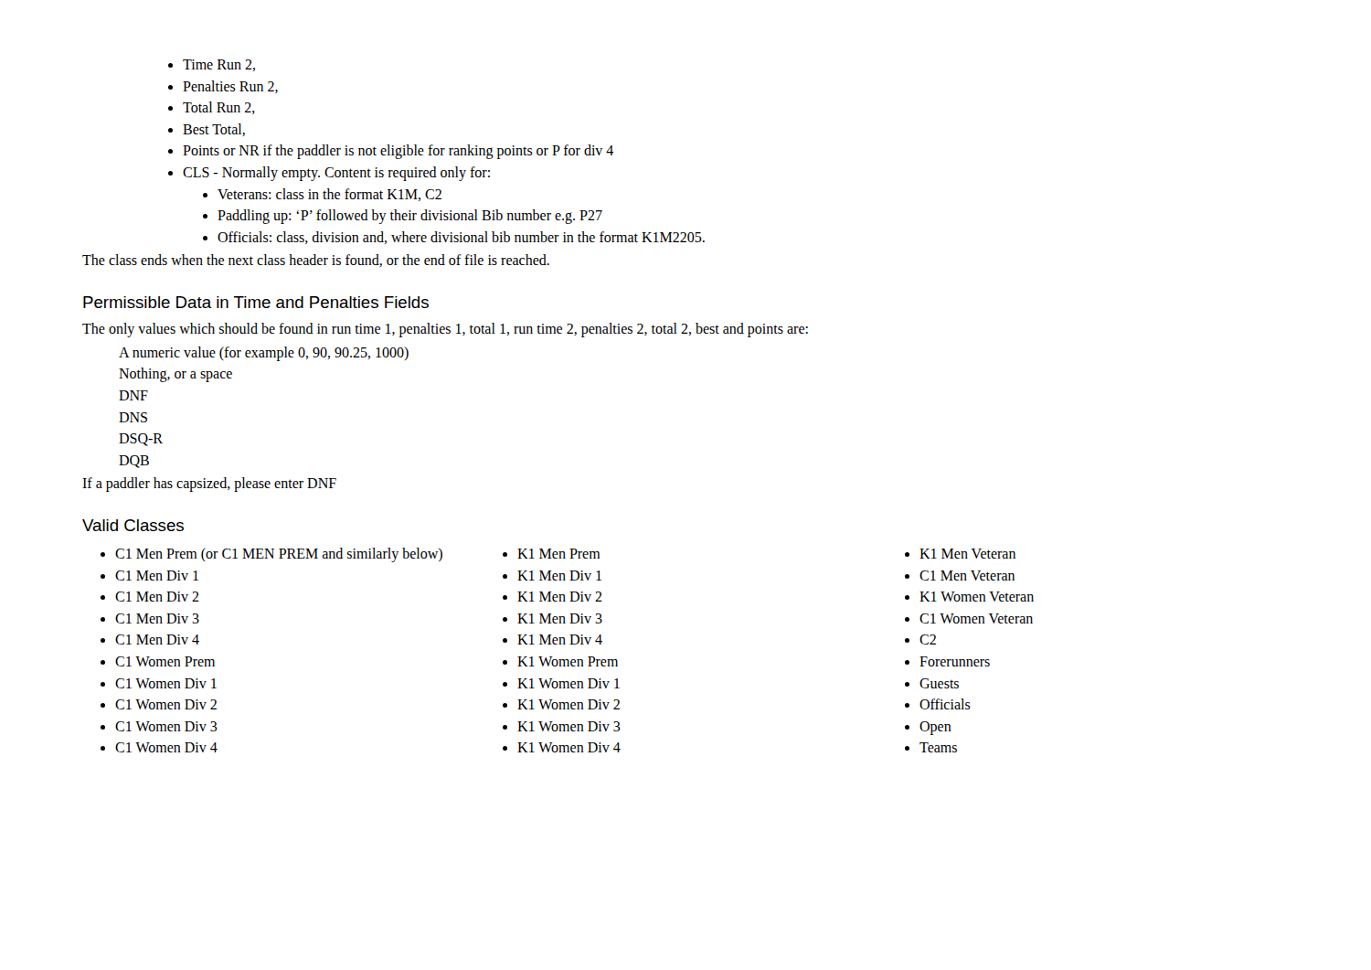Time Run 2,
Penalties Run 2,
Total Run 2,
Best Total,
Points or NR if the paddler is not eligible for ranking points or P for div 4
CLS - Normally empty. Content is required only for:
Veterans: class in the format K1M, C2
Paddling up: ‘P’ followed by their divisional Bib number e.g. P27
Officials: class, division and, where divisional bib number in the format K1M2205.
The class ends when the next class header is found, or the end of file is reached.
Permissible Data in Time and Penalties Fields
The only values which should be found in run time 1, penalties 1, total 1, run time 2, penalties 2, total 2, best and points are:
A numeric value (for example 0, 90, 90.25, 1000)
Nothing, or a space
DNF
DNS
DSQ-R
DQB
If a paddler has capsized, please enter DNF
Valid Classes
C1 Men Prem (or C1 MEN PREM and similarly below)
C1 Men Div 1
C1 Men Div 2
C1 Men Div 3
C1 Men Div 4
C1 Women Prem
C1 Women Div 1
C1 Women Div 2
C1 Women Div 3
C1 Women Div 4
K1 Men Prem
K1 Men Div 1
K1 Men Div 2
K1 Men Div 3
K1 Men Div 4
K1 Women Prem
K1 Women Div 1
K1 Women Div 2
K1 Women Div 3
K1 Women Div 4
K1 Men Veteran
C1 Men Veteran
K1 Women Veteran
C1 Women Veteran
C2
Forerunners
Guests
Officials
Open
Teams